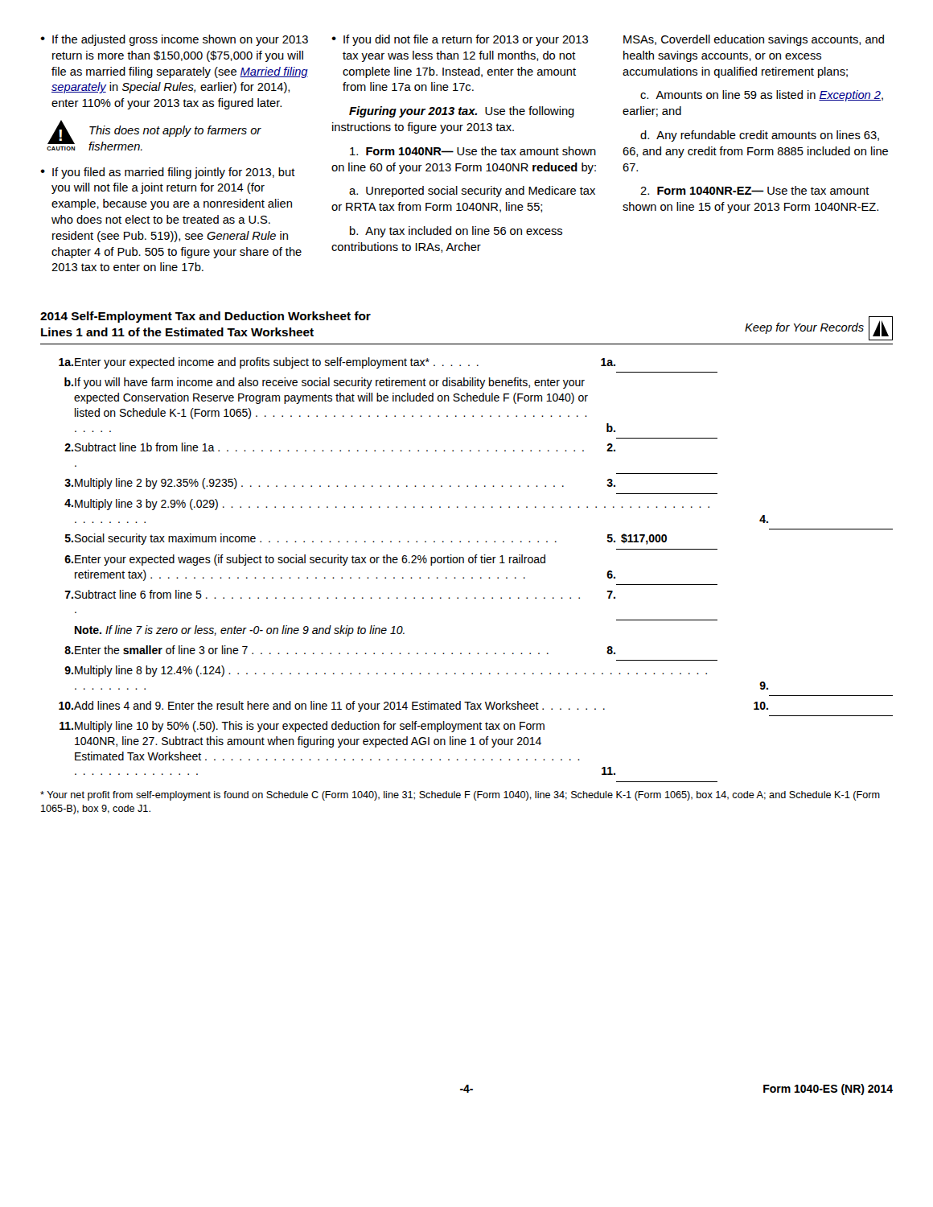If the adjusted gross income shown on your 2013 return is more than $150,000 ($75,000 if you will file as married filing separately (see Married filing separately in Special Rules, earlier) for 2014), enter 110% of your 2013 tax as figured later.
CAUTION
This does not apply to farmers or fishermen.
If you filed as married filing jointly for 2013, but you will not file a joint return for 2014 (for example, because you are a nonresident alien who does not elect to be treated as a U.S. resident (see Pub. 519)), see General Rule in chapter 4 of Pub. 505 to figure your share of the 2013 tax to enter on line 17b.
If you did not file a return for 2013 or your 2013 tax year was less than 12 full months, do not complete line 17b. Instead, enter the amount from line 17a on line 17c.
Figuring your 2013 tax. Use the following instructions to figure your 2013 tax.
1. Form 1040NR— Use the tax amount shown on line 60 of your 2013 Form 1040NR reduced by:
a. Unreported social security and Medicare tax or RRTA tax from Form 1040NR, line 55;
b. Any tax included on line 56 on excess contributions to IRAs, Archer
MSAs, Coverdell education savings accounts, and health savings accounts, or on excess accumulations in qualified retirement plans;
c. Amounts on line 59 as listed in Exception 2, earlier; and
d. Any refundable credit amounts on lines 63, 66, and any credit from Form 8885 included on line 67.
2. Form 1040NR-EZ— Use the tax amount shown on line 15 of your 2013 Form 1040NR-EZ.
2014 Self-Employment Tax and Deduction Worksheet for
Lines 1 and 11 of the Estimated Tax Worksheet
Keep for Your Records
| 1a. | Enter your expected income and profits subject to self-employment tax* . . . . . . | 1a. | | | | |
| b. | If you will have farm income and also receive social security retirement or disability benefits, enter your expected Conservation Reserve Program payments that will be included on Schedule F (Form 1040) or listed on Schedule K-1 (Form 1065) . . . . . . . . . . . . . . . . . . . . . . . . . . . . . . . . . . . . . . . . . . . . | b. | | | | |
| 2. | Subtract line 1b from line 1a . . . . . . . . . . . . . . . . . . . . . . . . . . . . . . . . . . . . . . . . . . . . | 2. | | | | |
| 3. | Multiply line 2 by 92.35% (.9235) . . . . . . . . . . . . . . . . . . . . . . . . . . . . . . . . . . . . . . | 3. | | | | |
| 4. | Multiply line 3 by 2.9% (.029) . . . . . . . . . . . . . . . . . . . . . . . . . . . . . . . . . . . . . . . . . . . . . . . . . . . . . . . . . . . . . . . . . . | | 4. | |
| 5. | Social security tax maximum income . . . . . . . . . . . . . . . . . . . . . . . . . . . . . . . . . . . | 5. | $117,000 | | | |
| 6. | Enter your expected wages (if subject to social security tax or the 6.2% portion of tier 1 railroad retirement tax) . . . . . . . . . . . . . . . . . . . . . . . . . . . . . . . . . . . . . . . . . . . . | 6. | | | | |
| 7. | Subtract line 6 from line 5 . . . . . . . . . . . . . . . . . . . . . . . . . . . . . . . . . . . . . . . . . . . . . | 7. | | | | |
| | Note. If line 7 is zero or less, enter -0- on line 9 and skip to line 10. |
| 8. | Enter the smaller of line 3 or line 7 . . . . . . . . . . . . . . . . . . . . . . . . . . . . . . . . . . . | 8. | | | | |
| 9. | Multiply line 8 by 12.4% (.124) . . . . . . . . . . . . . . . . . . . . . . . . . . . . . . . . . . . . . . . . . . . . . . . . . . . . . . . . . . . . . . . . . | | 9. | |
| 10. | Add lines 4 and 9. Enter the result here and on line 11 of your 2014 Estimated Tax Worksheet . . . . . . . . | | 10. | |
| 11. | Multiply line 10 by 50% (.50). This is your expected deduction for self-employment tax on Form 1040NR, line 27. Subtract this amount when figuring your expected AGI on line 1 of your 2014 Estimated Tax Worksheet . . . . . . . . . . . . . . . . . . . . . . . . . . . . . . . . . . . . . . . . . . . . . . . . . . . . . . . . . . . | 11. | | | | |
* Your net profit from self-employment is found on Schedule C (Form 1040), line 31; Schedule F (Form 1040), line 34; Schedule K-1 (Form 1065), box 14, code A; and Schedule K-1 (Form 1065-B), box 9, code J1.
-4-
Form 1040-ES (NR) 2014